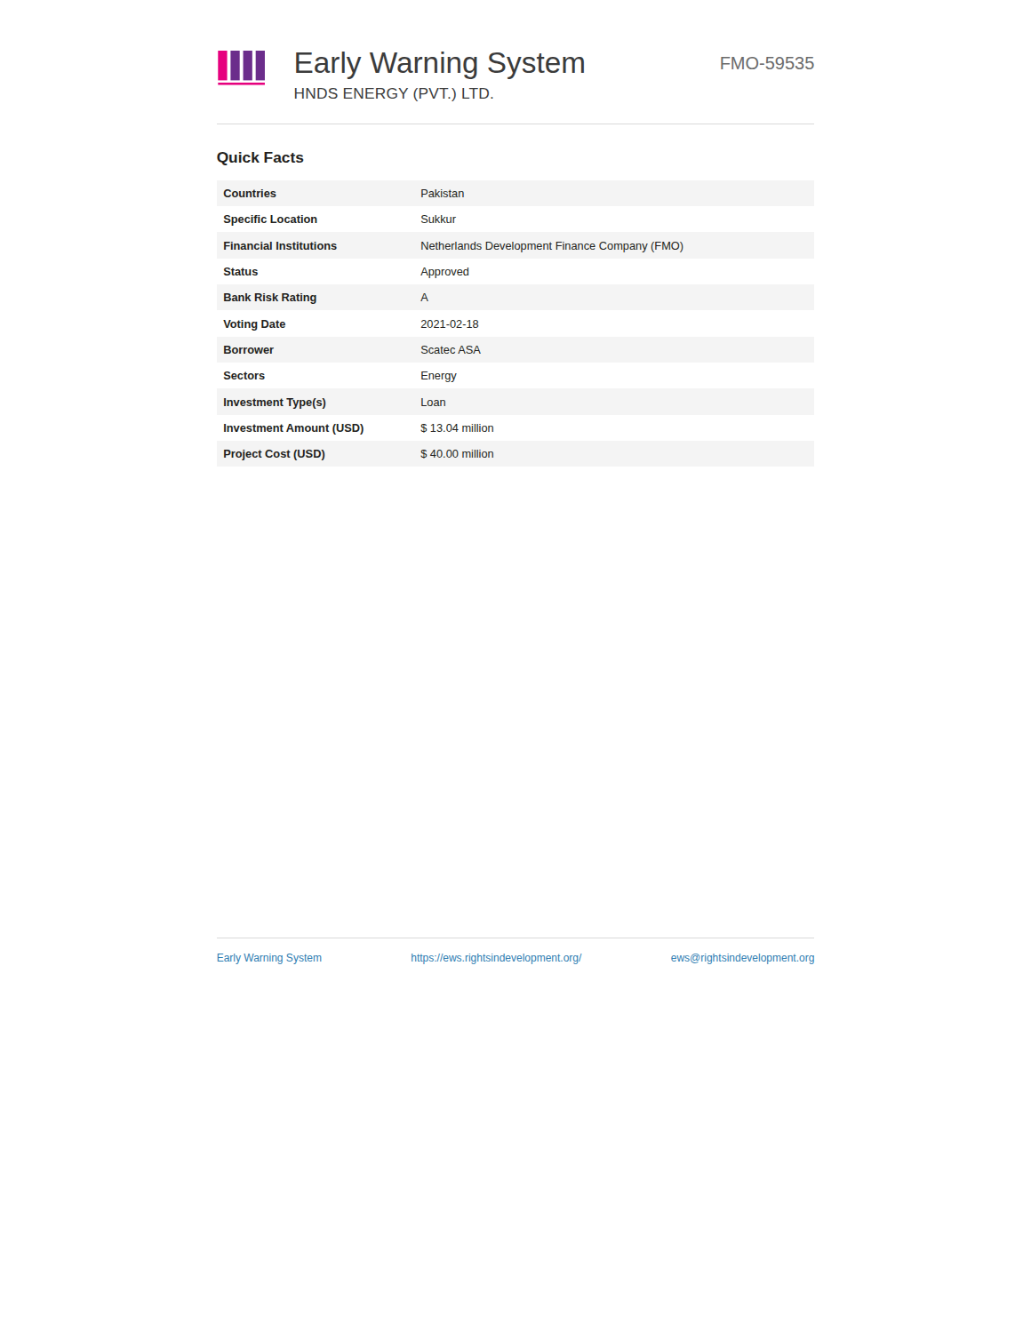Early Warning System
HNDS ENERGY (PVT.) LTD.
FMO-59535
Quick Facts
| Countries | Pakistan |
| Specific Location | Sukkur |
| Financial Institutions | Netherlands Development Finance Company (FMO) |
| Status | Approved |
| Bank Risk Rating | A |
| Voting Date | 2021-02-18 |
| Borrower | Scatec ASA |
| Sectors | Energy |
| Investment Type(s) | Loan |
| Investment Amount (USD) | $ 13.04 million |
| Project Cost (USD) | $ 40.00 million |
Early Warning System
https://ews.rightsindevelopment.org/
ews@rightsindevelopment.org